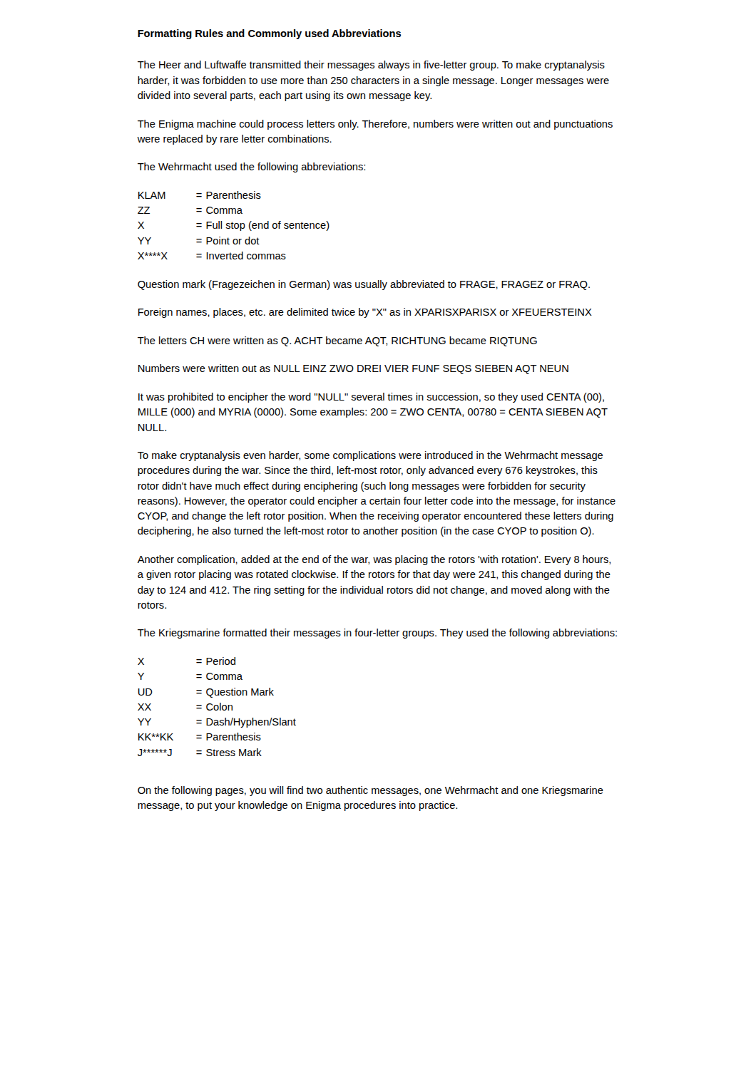Formatting Rules and Commonly used Abbreviations
The Heer and Luftwaffe transmitted their messages always in five-letter group. To make cryptanalysis harder, it was forbidden to use more than 250 characters in a single message. Longer messages were divided into several parts, each part using its own message key.
The Enigma machine could process letters only. Therefore, numbers were written out and punctuations were replaced by rare letter combinations.
The Wehrmacht used the following abbreviations:
| KLAM | = | Parenthesis |
| ZZ | = | Comma |
| X | = | Full stop (end of sentence) |
| YY | = | Point or dot |
| X****X | = | Inverted commas |
Question mark (Fragezeichen in German) was usually abbreviated to FRAGE, FRAGEZ or FRAQ.
Foreign names, places, etc. are delimited twice by "X" as in XPARISXPARISX or XFEUERSTEINX
The letters CH were written as Q. ACHT became AQT, RICHTUNG became RIQTUNG
Numbers were written out as NULL EINZ ZWO DREI VIER FUNF SEQS SIEBEN AQT NEUN
It was prohibited to encipher the word "NULL" several times in succession, so they used CENTA (00), MILLE (000) and MYRIA (0000). Some examples: 200 = ZWO CENTA, 00780 = CENTA SIEBEN AQT NULL.
To make cryptanalysis even harder, some complications were introduced in the Wehrmacht message procedures during the war. Since the third, left-most rotor, only advanced every 676 keystrokes, this rotor didn't have much effect during enciphering (such long messages were forbidden for security reasons). However, the operator could encipher a certain four letter code into the message, for instance CYOP, and change the left rotor position. When the receiving operator encountered these letters during deciphering, he also turned the left-most rotor to another position (in the case CYOP to position O).
Another complication, added at the end of the war, was placing the rotors 'with rotation'. Every 8 hours, a given rotor placing was rotated clockwise. If the rotors for that day were 241, this changed during the day to 124 and 412. The ring setting for the individual rotors did not change, and moved along with the rotors.
The Kriegsmarine formatted their messages in four-letter groups. They used the following abbreviations:
| X | = | Period |
| Y | = | Comma |
| UD | = | Question Mark |
| XX | = | Colon |
| YY | = | Dash/Hyphen/Slant |
| KK**KK | = | Parenthesis |
| J******J | = | Stress Mark |
On the following pages, you will find two authentic messages, one Wehrmacht and one Kriegsmarine message, to put your knowledge on Enigma procedures into practice.